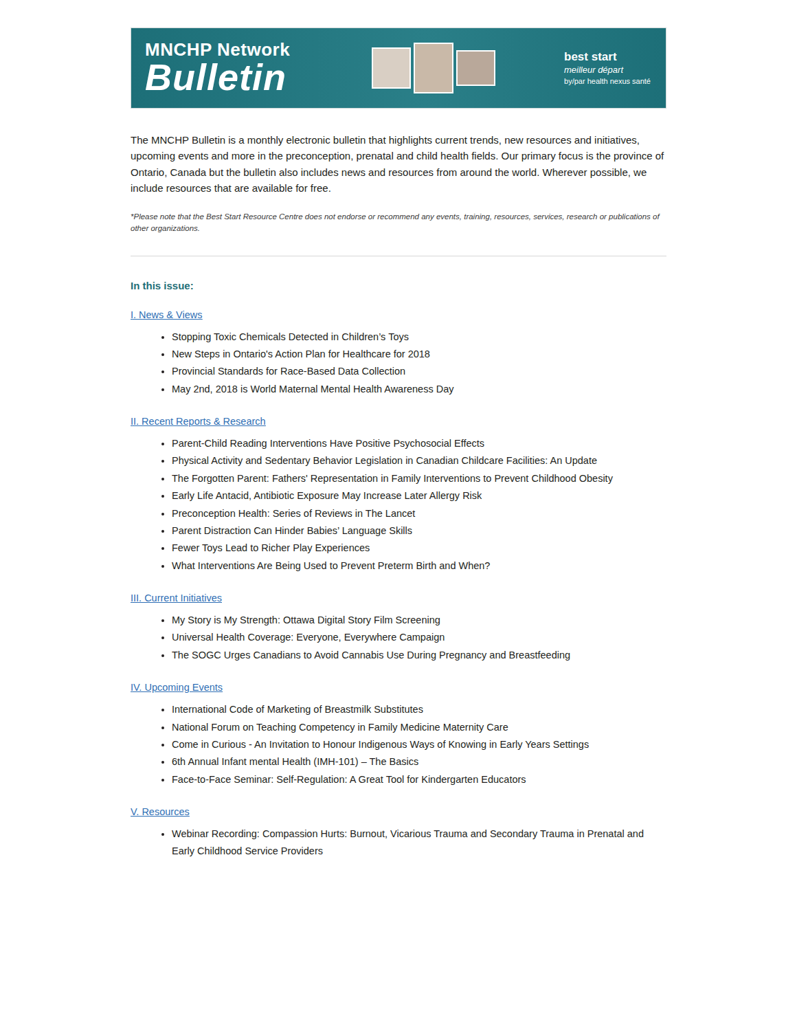MNCHP Network
Bulletin
best start
meilleur départ
by/par health nexus santé
The MNCHP Bulletin is a monthly electronic bulletin that highlights current trends, new resources and initiatives, upcoming events and more in the preconception, prenatal and child health fields. Our primary focus is the province of Ontario, Canada but the bulletin also includes news and resources from around the world. Wherever possible, we include resources that are available for free.
*Please note that the Best Start Resource Centre does not endorse or recommend any events, training, resources, services, research or publications of other organizations.
In this issue:
I. News & Views
Stopping Toxic Chemicals Detected in Children’s Toys
New Steps in Ontario's Action Plan for Healthcare for 2018
Provincial Standards for Race-Based Data Collection
May 2nd, 2018 is World Maternal Mental Health Awareness Day
II. Recent Reports & Research
Parent-Child Reading Interventions Have Positive Psychosocial Effects
Physical Activity and Sedentary Behavior Legislation in Canadian Childcare Facilities: An Update
The Forgotten Parent: Fathers' Representation in Family Interventions to Prevent Childhood Obesity
Early Life Antacid, Antibiotic Exposure May Increase Later Allergy Risk
Preconception Health: Series of Reviews in The Lancet
Parent Distraction Can Hinder Babies’ Language Skills
Fewer Toys Lead to Richer Play Experiences
What Interventions Are Being Used to Prevent Preterm Birth and When?
III. Current Initiatives
My Story is My Strength: Ottawa Digital Story Film Screening
Universal Health Coverage: Everyone, Everywhere Campaign
The SOGC Urges Canadians to Avoid Cannabis Use During Pregnancy and Breastfeeding
IV. Upcoming Events
International Code of Marketing of Breastmilk Substitutes
National Forum on Teaching Competency in Family Medicine Maternity Care
Come in Curious - An Invitation to Honour Indigenous Ways of Knowing in Early Years Settings
6th Annual Infant mental Health (IMH-101) – The Basics
Face-to-Face Seminar: Self-Regulation: A Great Tool for Kindergarten Educators
V. Resources
Webinar Recording: Compassion Hurts: Burnout, Vicarious Trauma and Secondary Trauma in Prenatal and Early Childhood Service Providers